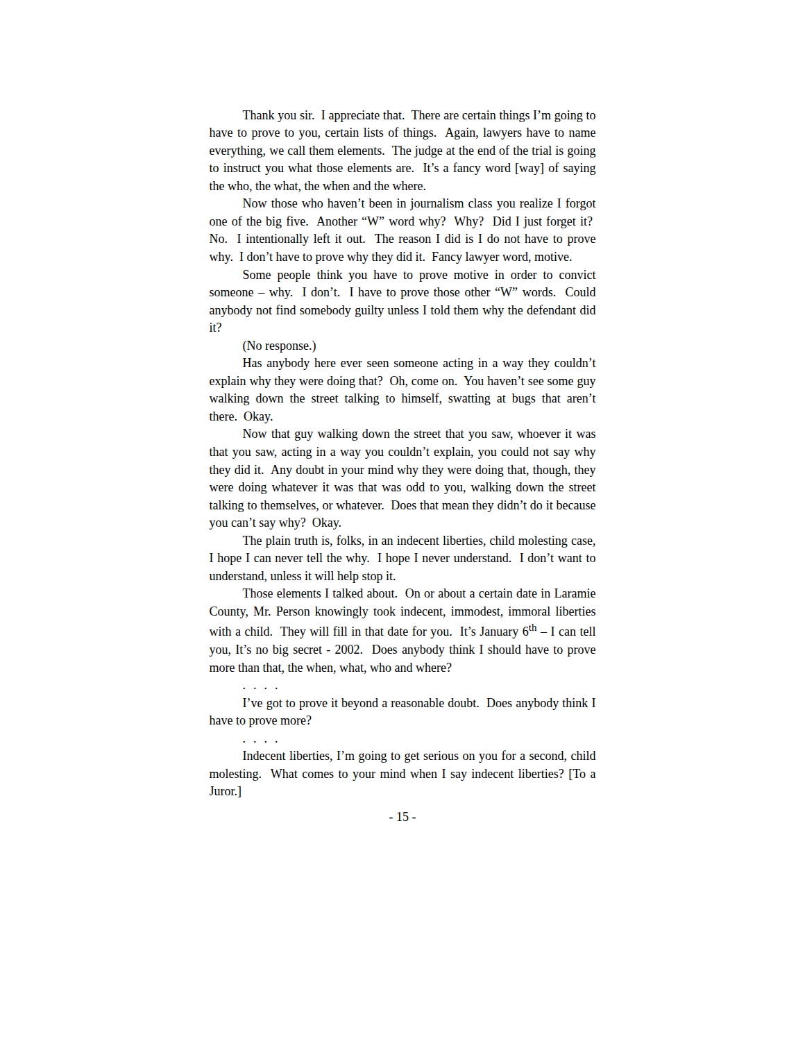Thank you sir. I appreciate that. There are certain things I’m going to have to prove to you, certain lists of things. Again, lawyers have to name everything, we call them elements. The judge at the end of the trial is going to instruct you what those elements are. It’s a fancy word [way] of saying the who, the what, the when and the where.
Now those who haven’t been in journalism class you realize I forgot one of the big five. Another “W” word why? Why? Did I just forget it? No. I intentionally left it out. The reason I did is I do not have to prove why. I don’t have to prove why they did it. Fancy lawyer word, motive.
Some people think you have to prove motive in order to convict someone – why. I don’t. I have to prove those other “W” words. Could anybody not find somebody guilty unless I told them why the defendant did it?
(No response.)
Has anybody here ever seen someone acting in a way they couldn’t explain why they were doing that? Oh, come on. You haven’t see some guy walking down the street talking to himself, swatting at bugs that aren’t there. Okay.
Now that guy walking down the street that you saw, whoever it was that you saw, acting in a way you couldn’t explain, you could not say why they did it. Any doubt in your mind why they were doing that, though, they were doing whatever it was that was odd to you, walking down the street talking to themselves, or whatever. Does that mean they didn’t do it because you can’t say why? Okay.
The plain truth is, folks, in an indecent liberties, child molesting case, I hope I can never tell the why. I hope I never understand. I don’t want to understand, unless it will help stop it.
Those elements I talked about. On or about a certain date in Laramie County, Mr. Person knowingly took indecent, immodest, immoral liberties with a child. They will fill in that date for you. It’s January 6th – I can tell you, It’s no big secret - 2002. Does anybody think I should have to prove more than that, the when, what, who and where?
. . . .
I’ve got to prove it beyond a reasonable doubt. Does anybody think I have to prove more?
. . . .
Indecent liberties, I’m going to get serious on you for a second, child molesting. What comes to your mind when I say indecent liberties? [To a Juror.]
- 15 -